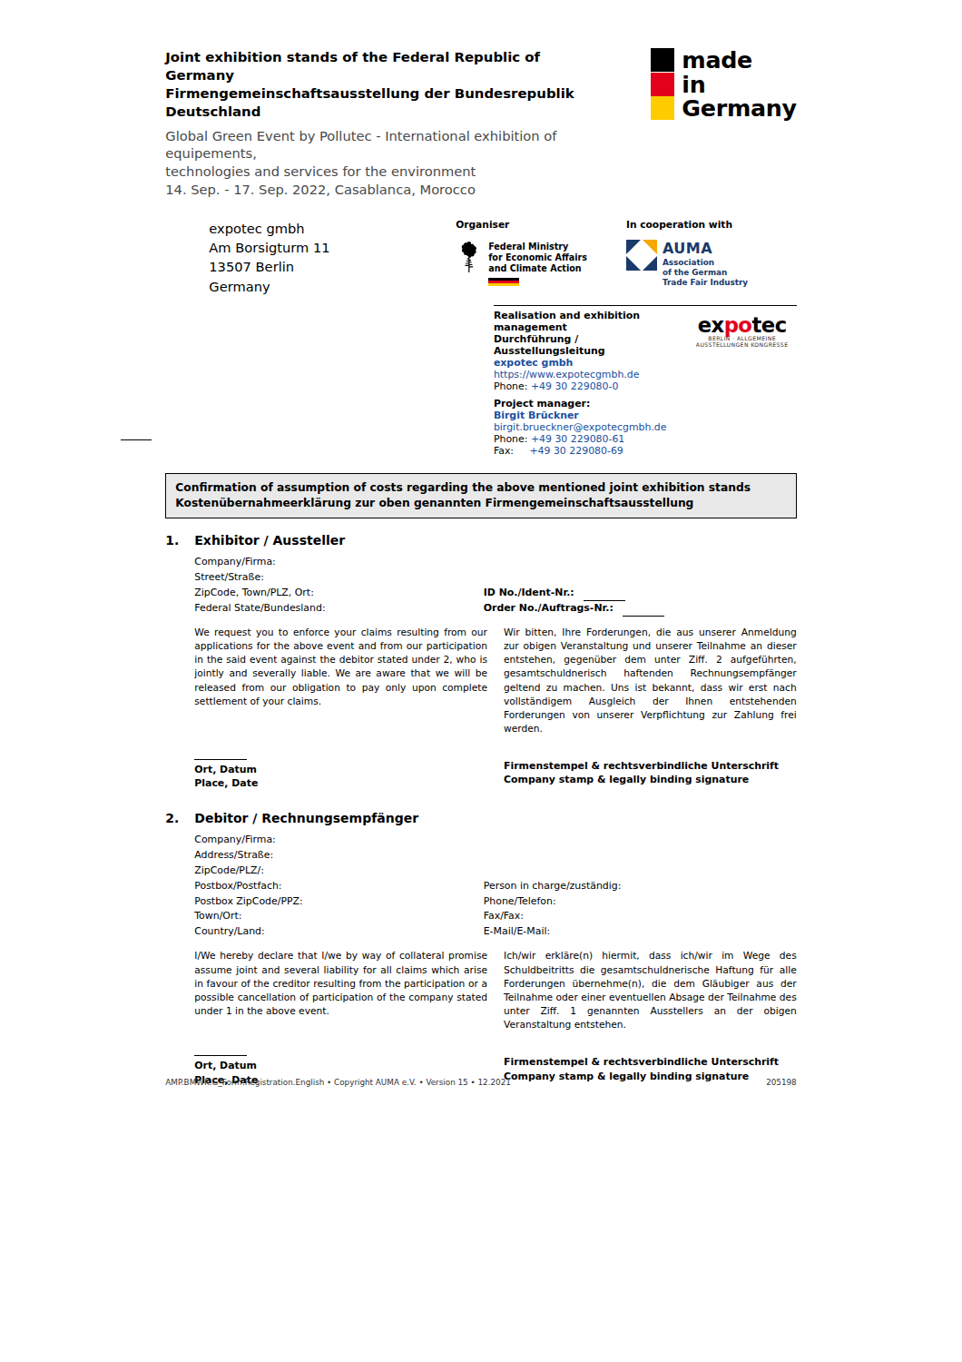Joint exhibition stands of the Federal Republic of Germany
Firmengemeinschaftsausstellung der Bundesrepublik Deutschland
Global Green Event by Pollutec - International exhibition of equipements,
technologies and services for the environment
14. Sep. - 17. Sep. 2022, Casablanca, Morocco
| | made |
| | in |
| | Germany |
expotec gmbh
Am Borsigturm 11
13507 Berlin
Germany
Organiser
Federal Ministry
for Economic Affairs
and Climate Action
In cooperation with
AUMA
Association
of the German
Trade Fair Industry
Realisation and exhibition management
Durchführung / Ausstellungsleitung
expotec gmbh
https://www.expotecgmbh.de
Phone: +49 30 229080-0
Project manager:
Birgit Brückner
birgit.brueckner@expotecgmbh.de
Phone: +49 30 229080-61
Fax: +49 30 229080-69
expotec
BERLIN · ALLGEMEINE AUSSTELLUNGEN KONGRESSE
Confirmation of assumption of costs regarding the above mentioned joint exhibition stands
Kostenübernahmeerklärung zur oben genannten Firmengemeinschaftsausstellung
1. Exhibitor / Aussteller
Company/Firma:
Street/Straße:
ZipCode, Town/PLZ, Ort:
Federal State/Bundesland:
ID No./Ident-Nr.:
Order No./Auftrags-Nr.:
We request you to enforce your claims resulting from our applications for the above event and from our participation in the said event against the debitor stated under 2, who is jointly and severally liable. We are aware that we will be released from our obligation to pay only upon complete settlement of your claims.
Wir bitten, Ihre Forderungen, die aus unserer Anmeldung zur obigen Veranstaltung und unserer Teilnahme an dieser entstehen, gegenüber dem unter Ziff. 2 aufgeführten, gesamtschuldnerisch haftenden Rechnungsempfänger geltend zu machen. Uns ist bekannt, dass wir erst nach vollständigem Ausgleich der Ihnen entstehenden Forderungen von unserer Verpflichtung zur Zahlung frei werden.
Ort, Datum
Place, Date
Firmenstempel & rechtsverbindliche Unterschrift
Company stamp & legally binding signature
2. Debitor / Rechnungsempfänger
Company/Firma:
Address/Straße:
ZipCode/PLZ/:
Postbox/Postfach:
Postbox ZipCode/PPZ:
Town/Ort:
Country/Land:
Person in charge/zuständig:
Phone/Telefon:
Fax/Fax:
E-Mail/E-Mail:
I/We hereby declare that I/we by way of collateral promise assume joint and several liability for all claims which arise in favour of the creditor resulting from the participation or a possible cancellation of participation of the company stated under 1 in the above event.
Ich/wir erkläre(n) hiermit, dass ich/wir im Wege des Schuldbeitritts die gesamtschuldnerische Haftung für alle Forderungen übernehme(n), die dem Gläubiger aus der Teilnahme oder einer eventuellen Absage der Teilnahme des unter Ziff. 1 genannten Ausstellers an der obigen Veranstaltung entstehen.
Ort, Datum
Place, Date
Firmenstempel & rechtsverbindliche Unterschrift
Company stamp & legally binding signature
AMP.BMWK.G_Form.Registration.English • Copyright AUMA e.V. • Version 15 • 12.2021
205198